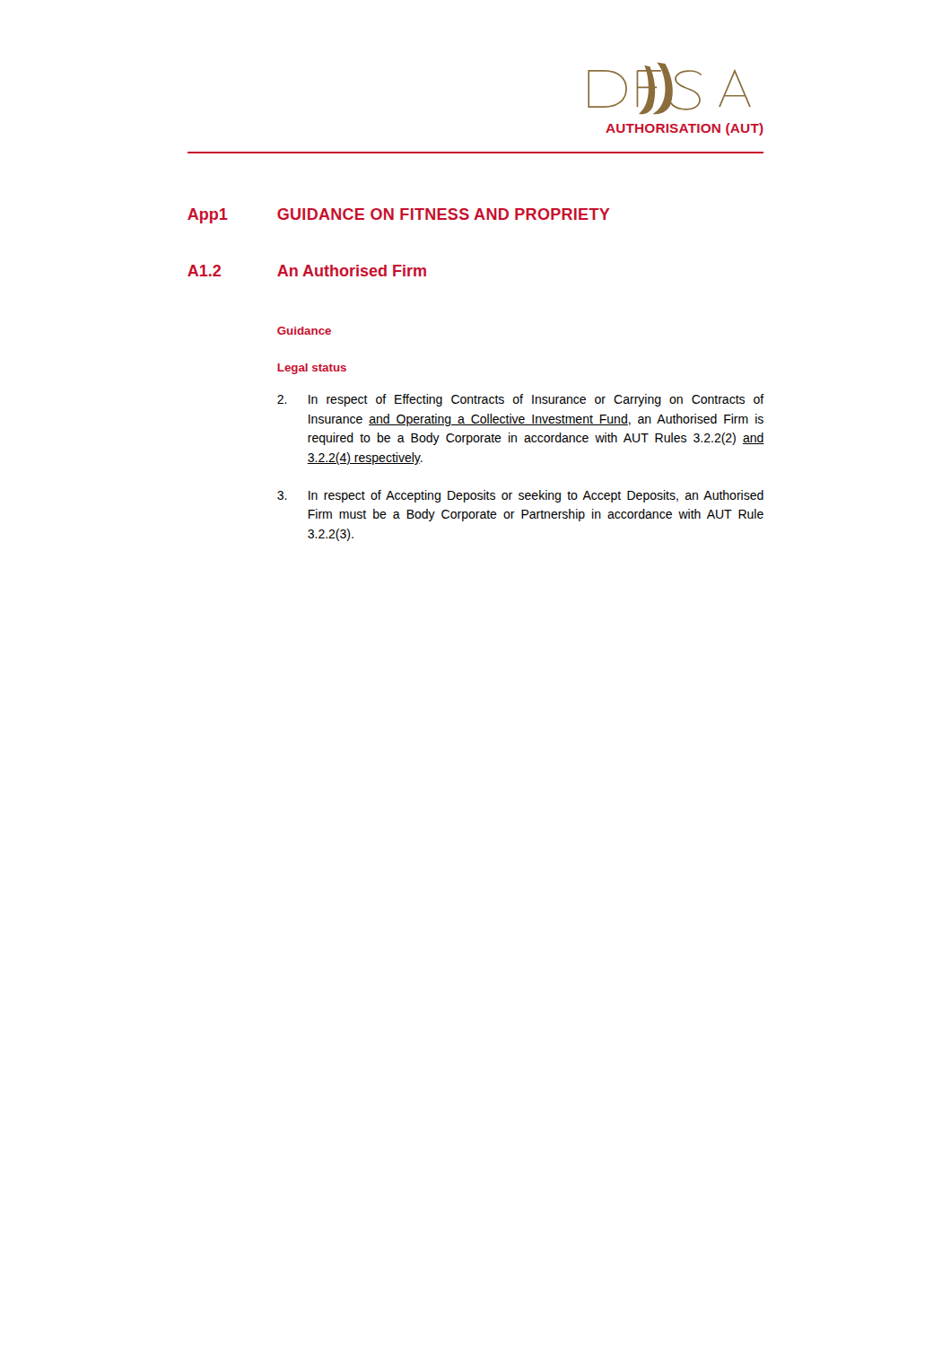AUTHORISATION (AUT)
App1 GUIDANCE ON FITNESS AND PROPRIETY
A1.2 An Authorised Firm
Guidance
Legal status
In respect of Effecting Contracts of Insurance or Carrying on Contracts of Insurance and Operating a Collective Investment Fund, an Authorised Firm is required to be a Body Corporate in accordance with AUT Rules 3.2.2(2) and 3.2.2(4) respectively.
In respect of Accepting Deposits or seeking to Accept Deposits, an Authorised Firm must be a Body Corporate or Partnership in accordance with AUT Rule 3.2.2(3).